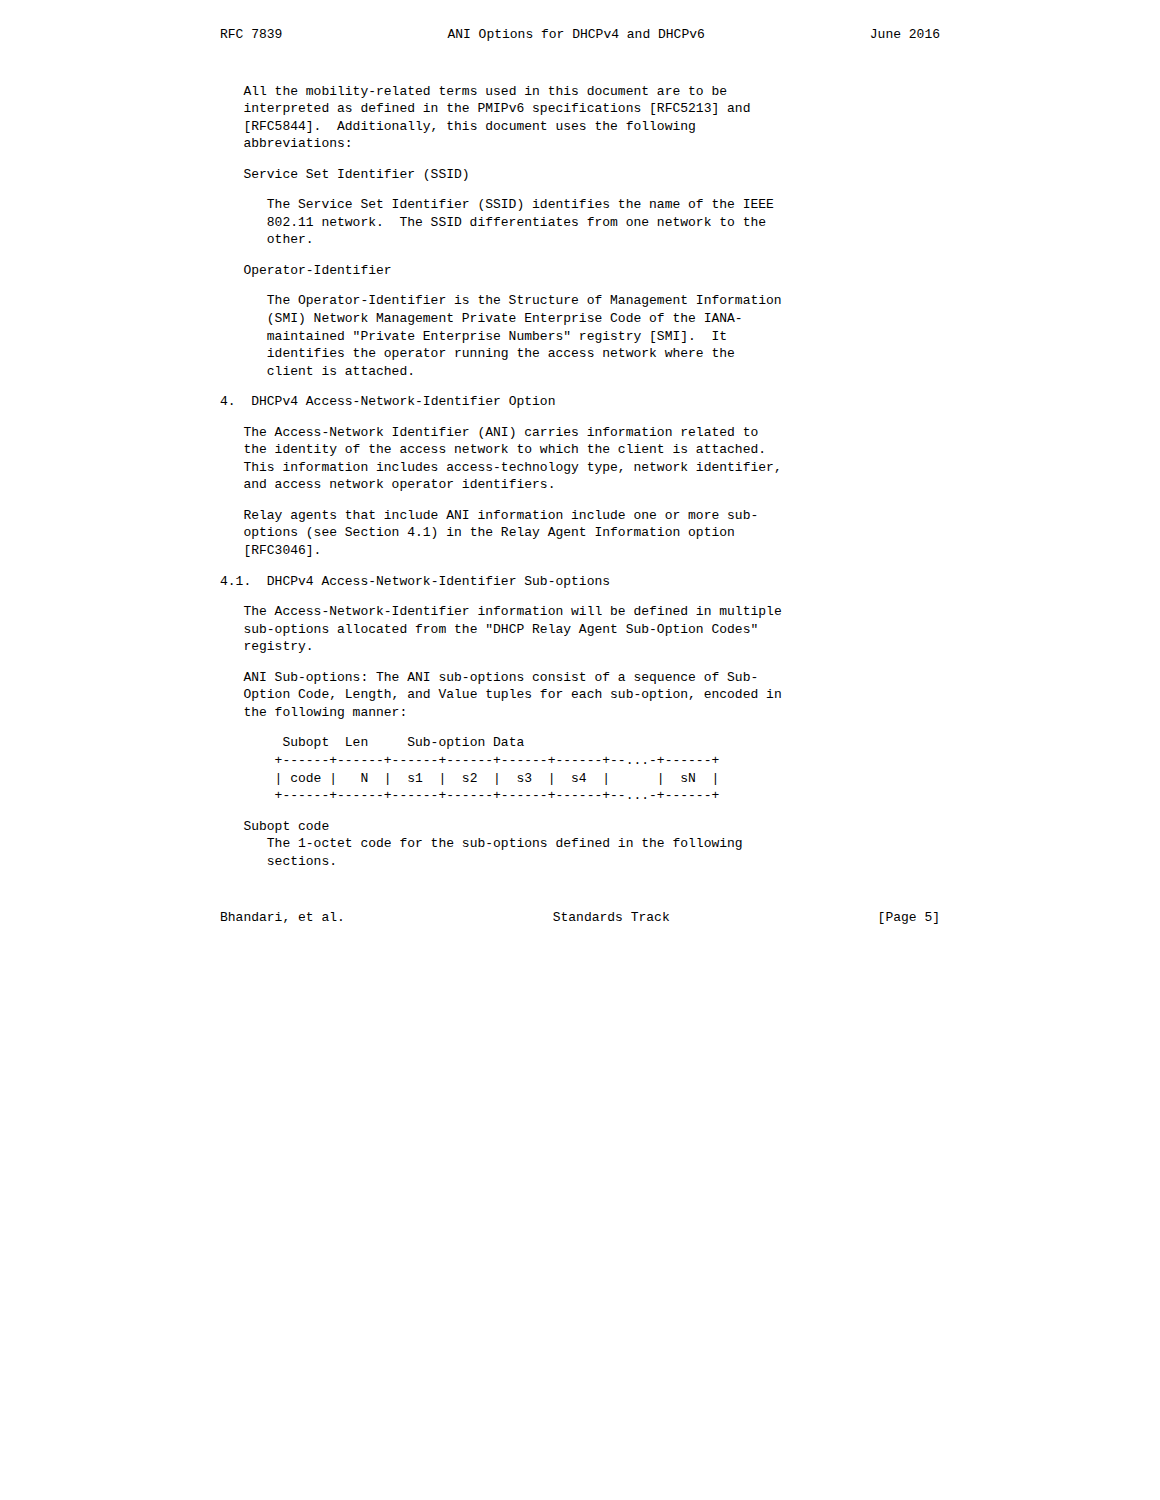RFC 7839 ANI Options for DHCPv4 and DHCPv6 June 2016
All the mobility-related terms used in this document are to be
interpreted as defined in the PMIPv6 specifications [RFC5213] and
[RFC5844]. Additionally, this document uses the following
abbreviations:
Service Set Identifier (SSID)
The Service Set Identifier (SSID) identifies the name of the IEEE
802.11 network. The SSID differentiates from one network to the
other.
Operator-Identifier
The Operator-Identifier is the Structure of Management Information
(SMI) Network Management Private Enterprise Code of the IANA-
maintained "Private Enterprise Numbers" registry [SMI]. It
identifies the operator running the access network where the
client is attached.
4. DHCPv4 Access-Network-Identifier Option
The Access-Network Identifier (ANI) carries information related to
the identity of the access network to which the client is attached.
This information includes access-technology type, network identifier,
and access network operator identifiers.
Relay agents that include ANI information include one or more sub-
options (see Section 4.1) in the Relay Agent Information option
[RFC3046].
4.1. DHCPv4 Access-Network-Identifier Sub-options
The Access-Network-Identifier information will be defined in multiple
sub-options allocated from the "DHCP Relay Agent Sub-Option Codes"
registry.
ANI Sub-options: The ANI sub-options consist of a sequence of Sub-
Option Code, Length, and Value tuples for each sub-option, encoded in
the following manner:
     Subopt  Len     Sub-option Data
    +------+------+------+------+------+------+--...-+------+
    | code |   N  |  s1  |  s2  |  s3  |  s4  |      |  sN  |
    +------+------+------+------+------+------+--...-+------+
Subopt code
The 1-octet code for the sub-options defined in the following
sections.
Bhandari, et al. Standards Track [Page 5]